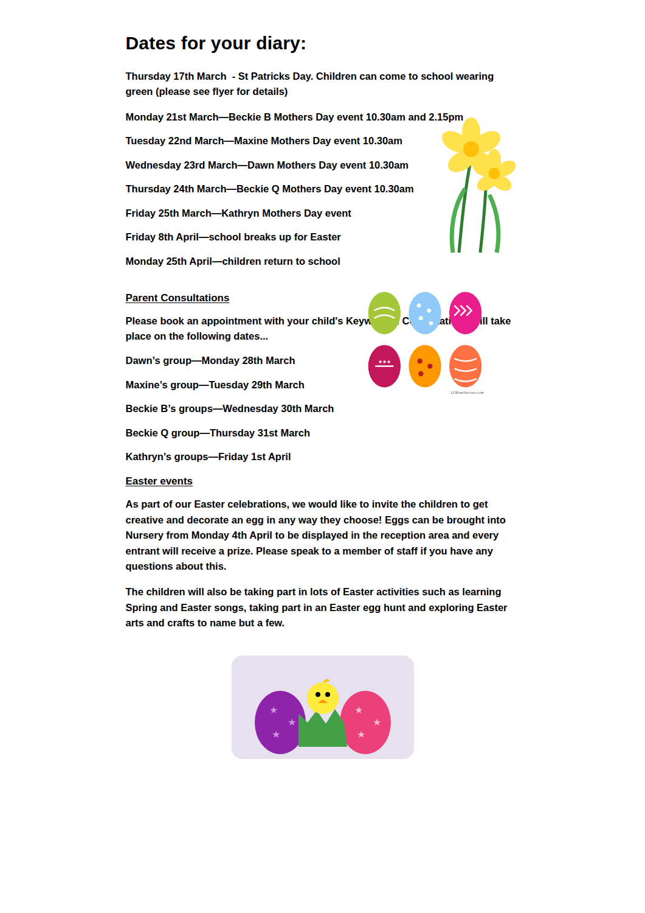Dates for your diary:
Thursday 17th March - St Patricks Day. Children can come to school wearing green (please see flyer for details)
Monday 21st March—Beckie B Mothers Day event 10.30am and 2.15pm
Tuesday 22nd March—Maxine Mothers Day event 10.30am
Wednesday 23rd March—Dawn Mothers Day event 10.30am
Thursday 24th March—Beckie Q Mothers Day event 10.30am
Friday 25th March—Kathryn Mothers Day event
Friday 8th April—school breaks up for Easter
Monday 25th April—children return to school
Parent Consultations
Please book an appointment with your child's Keyworker. Consultations will take place on the following dates...
Dawn’s group—Monday 28th March
Maxine’s group—Tuesday 29th March
Beckie B’s groups—Wednesday 30th March
Beckie Q group—Thursday 31st March
Kathryn’s groups—Friday 1st April
Easter events
As part of our Easter celebrations, we would like to invite the children to get creative and decorate an egg in any way they choose! Eggs can be brought into Nursery from Monday 4th April to be displayed in the reception area and every entrant will receive a prize. Please speak to a member of staff if you have any questions about this.
The children will also be taking part in lots of Easter activities such as learning Spring and Easter songs, taking part in an Easter egg hunt and exploring Easter arts and crafts to name but a few.